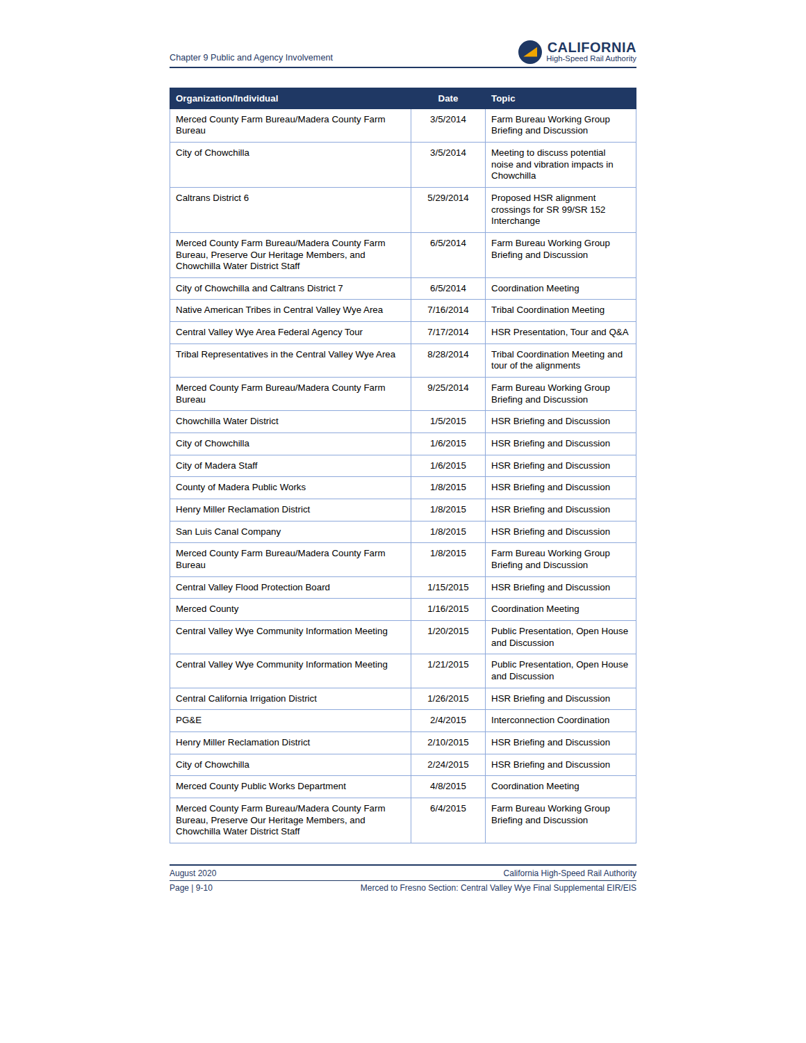Chapter 9 Public and Agency Involvement
CALIFORNIA
High-Speed Rail Authority
| Organization/Individual | Date | Topic |
| --- | --- | --- |
| Merced County Farm Bureau/Madera County Farm Bureau | 3/5/2014 | Farm Bureau Working Group Briefing and Discussion |
| City of Chowchilla | 3/5/2014 | Meeting to discuss potential noise and vibration impacts in Chowchilla |
| Caltrans District 6 | 5/29/2014 | Proposed HSR alignment crossings for SR 99/SR 152 Interchange |
| Merced County Farm Bureau/Madera County Farm Bureau, Preserve Our Heritage Members, and Chowchilla Water District Staff | 6/5/2014 | Farm Bureau Working Group Briefing and Discussion |
| City of Chowchilla and Caltrans District 7 | 6/5/2014 | Coordination Meeting |
| Native American Tribes in Central Valley Wye Area | 7/16/2014 | Tribal Coordination Meeting |
| Central Valley Wye Area Federal Agency Tour | 7/17/2014 | HSR Presentation, Tour and Q&A |
| Tribal Representatives in the Central Valley Wye Area | 8/28/2014 | Tribal Coordination Meeting and tour of the alignments |
| Merced County Farm Bureau/Madera County Farm Bureau | 9/25/2014 | Farm Bureau Working Group Briefing and Discussion |
| Chowchilla Water District | 1/5/2015 | HSR Briefing and Discussion |
| City of Chowchilla | 1/6/2015 | HSR Briefing and Discussion |
| City of Madera Staff | 1/6/2015 | HSR Briefing and Discussion |
| County of Madera Public Works | 1/8/2015 | HSR Briefing and Discussion |
| Henry Miller Reclamation District | 1/8/2015 | HSR Briefing and Discussion |
| San Luis Canal Company | 1/8/2015 | HSR Briefing and Discussion |
| Merced County Farm Bureau/Madera County Farm Bureau | 1/8/2015 | Farm Bureau Working Group Briefing and Discussion |
| Central Valley Flood Protection Board | 1/15/2015 | HSR Briefing and Discussion |
| Merced County | 1/16/2015 | Coordination Meeting |
| Central Valley Wye Community Information Meeting | 1/20/2015 | Public Presentation, Open House and Discussion |
| Central Valley Wye Community Information Meeting | 1/21/2015 | Public Presentation, Open House and Discussion |
| Central California Irrigation District | 1/26/2015 | HSR Briefing and Discussion |
| PG&E | 2/4/2015 | Interconnection Coordination |
| Henry Miller Reclamation District | 2/10/2015 | HSR Briefing and Discussion |
| City of Chowchilla | 2/24/2015 | HSR Briefing and Discussion |
| Merced County Public Works Department | 4/8/2015 | Coordination Meeting |
| Merced County Farm Bureau/Madera County Farm Bureau, Preserve Our Heritage Members, and Chowchilla Water District Staff | 6/4/2015 | Farm Bureau Working Group Briefing and Discussion |
August 2020
California High-Speed Rail Authority
Page | 9-10
Merced to Fresno Section: Central Valley Wye Final Supplemental EIR/EIS